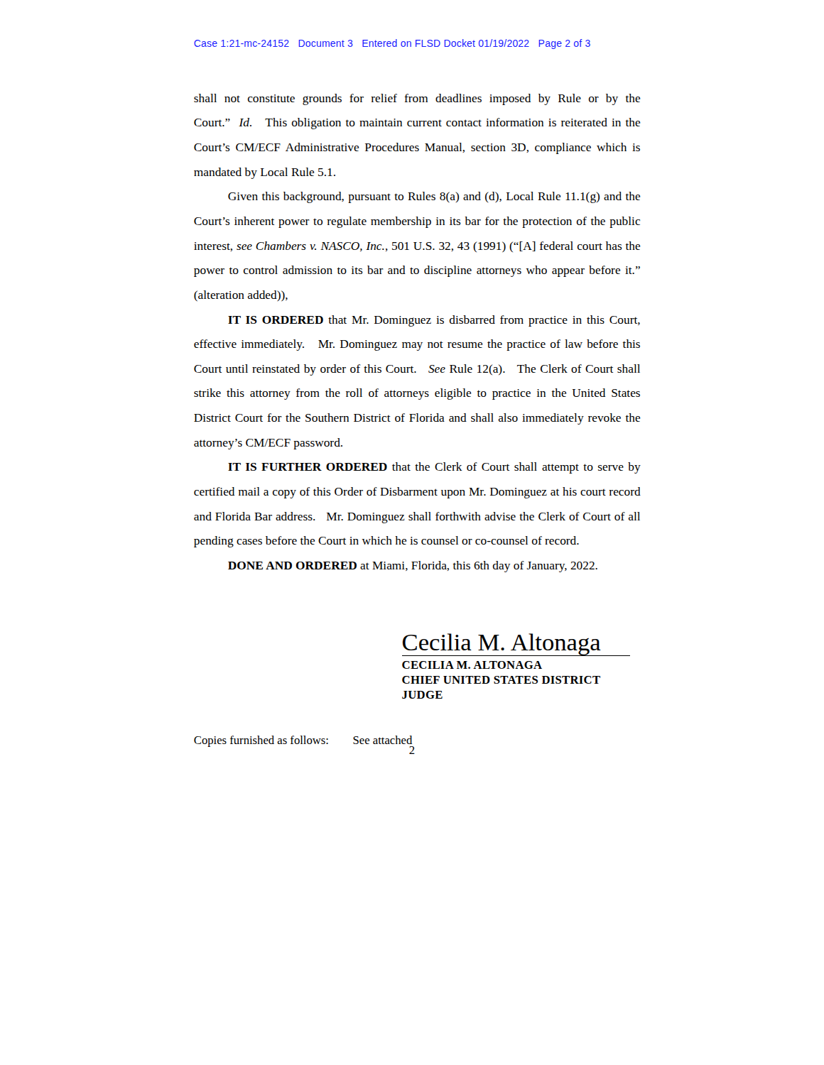Case 1:21-mc-24152 Document 3 Entered on FLSD Docket 01/19/2022 Page 2 of 3
shall not constitute grounds for relief from deadlines imposed by Rule or by the Court.” Id. This obligation to maintain current contact information is reiterated in the Court’s CM/ECF Administrative Procedures Manual, section 3D, compliance which is mandated by Local Rule 5.1.
Given this background, pursuant to Rules 8(a) and (d), Local Rule 11.1(g) and the Court’s inherent power to regulate membership in its bar for the protection of the public interest, see Chambers v. NASCO, Inc., 501 U.S. 32, 43 (1991) (“[A] federal court has the power to control admission to its bar and to discipline attorneys who appear before it.” (alteration added)),
IT IS ORDERED that Mr. Dominguez is disbarred from practice in this Court, effective immediately. Mr. Dominguez may not resume the practice of law before this Court until reinstated by order of this Court. See Rule 12(a). The Clerk of Court shall strike this attorney from the roll of attorneys eligible to practice in the United States District Court for the Southern District of Florida and shall also immediately revoke the attorney’s CM/ECF password.
IT IS FURTHER ORDERED that the Clerk of Court shall attempt to serve by certified mail a copy of this Order of Disbarment upon Mr. Dominguez at his court record and Florida Bar address. Mr. Dominguez shall forthwith advise the Clerk of Court of all pending cases before the Court in which he is counsel or co-counsel of record.
DONE AND ORDERED at Miami, Florida, this 6th day of January, 2022.
Cecilia M. Altonaga
CECILIA M. ALTONAGA
CHIEF UNITED STATES DISTRICT JUDGE
Copies furnished as follows: See attached
2